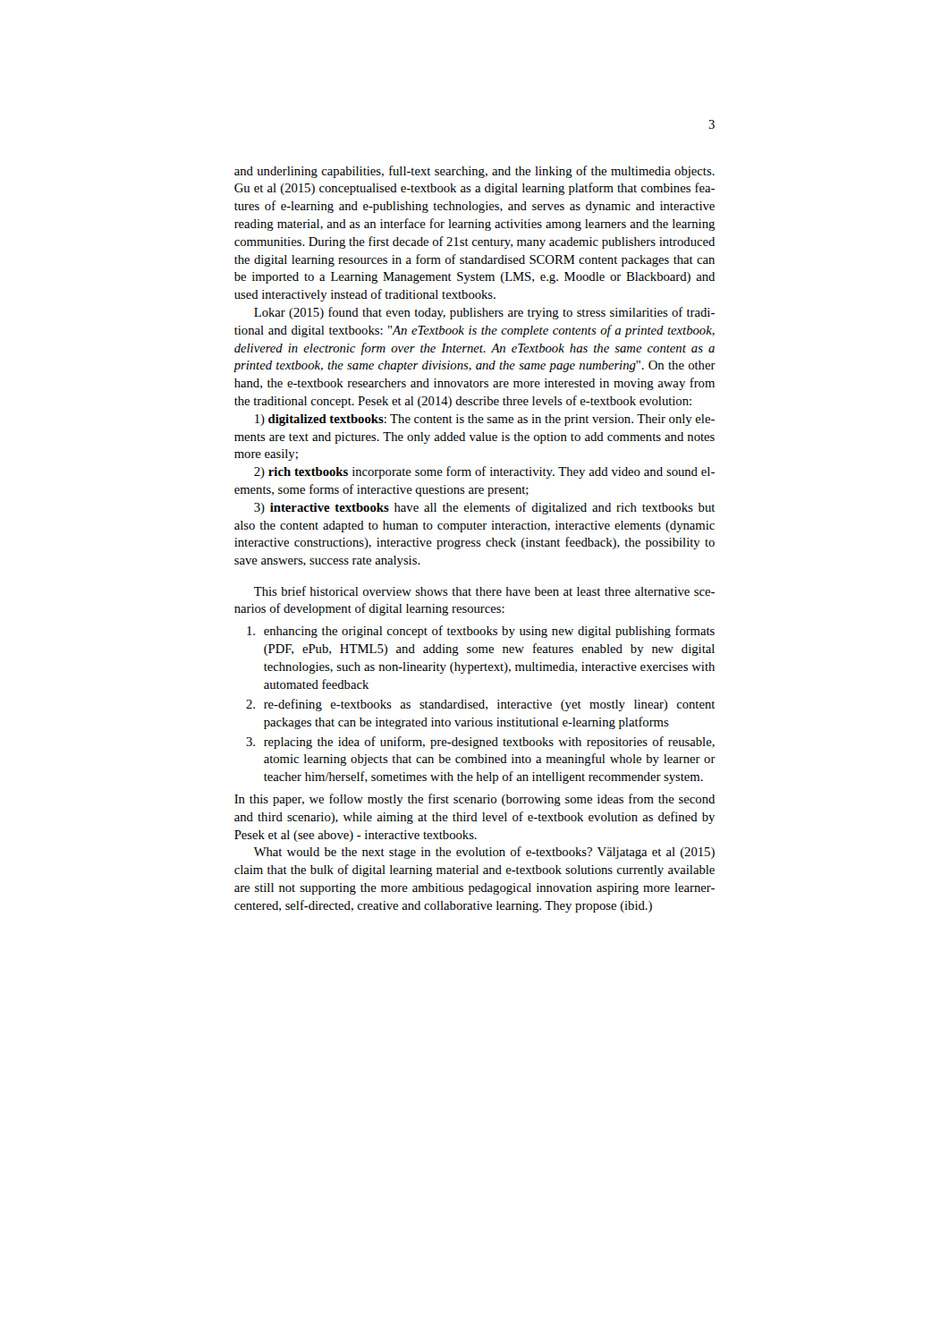3
and underlining capabilities, full-text searching, and the linking of the multimedia objects. Gu et al (2015) conceptualised e-textbook as a digital learning platform that combines features of e-learning and e-publishing technologies, and serves as dynamic and interactive reading material, and as an interface for learning activities among learners and the learning communities. During the first decade of 21st century, many academic publishers introduced the digital learning resources in a form of standardised SCORM content packages that can be imported to a Learning Management System (LMS, e.g. Moodle or Blackboard) and used interactively instead of traditional textbooks.
Lokar (2015) found that even today, publishers are trying to stress similarities of traditional and digital textbooks: "An eTextbook is the complete contents of a printed textbook, delivered in electronic form over the Internet. An eTextbook has the same content as a printed textbook, the same chapter divisions, and the same page numbering". On the other hand, the e-textbook researchers and innovators are more interested in moving away from the traditional concept. Pesek et al (2014) describe three levels of e-textbook evolution:
1) digitalized textbooks: The content is the same as in the print version. Their only elements are text and pictures. The only added value is the option to add comments and notes more easily;
2) rich textbooks incorporate some form of interactivity. They add video and sound elements, some forms of interactive questions are present;
3) interactive textbooks have all the elements of digitalized and rich textbooks but also the content adapted to human to computer interaction, interactive elements (dynamic interactive constructions), interactive progress check (instant feedback), the possibility to save answers, success rate analysis.
This brief historical overview shows that there have been at least three alternative scenarios of development of digital learning resources:
enhancing the original concept of textbooks by using new digital publishing formats (PDF, ePub, HTML5) and adding some new features enabled by new digital technologies, such as non-linearity (hypertext), multimedia, interactive exercises with automated feedback
re-defining e-textbooks as standardised, interactive (yet mostly linear) content packages that can be integrated into various institutional e-learning platforms
replacing the idea of uniform, pre-designed textbooks with repositories of reusable, atomic learning objects that can be combined into a meaningful whole by learner or teacher him/herself, sometimes with the help of an intelligent recommender system.
In this paper, we follow mostly the first scenario (borrowing some ideas from the second and third scenario), while aiming at the third level of e-textbook evolution as defined by Pesek et al (see above) - interactive textbooks.
What would be the next stage in the evolution of e-textbooks? Väljataga et al (2015) claim that the bulk of digital learning material and e-textbook solutions currently available are still not supporting the more ambitious pedagogical innovation aspiring more learner-centered, self-directed, creative and collaborative learning. They propose (ibid.)